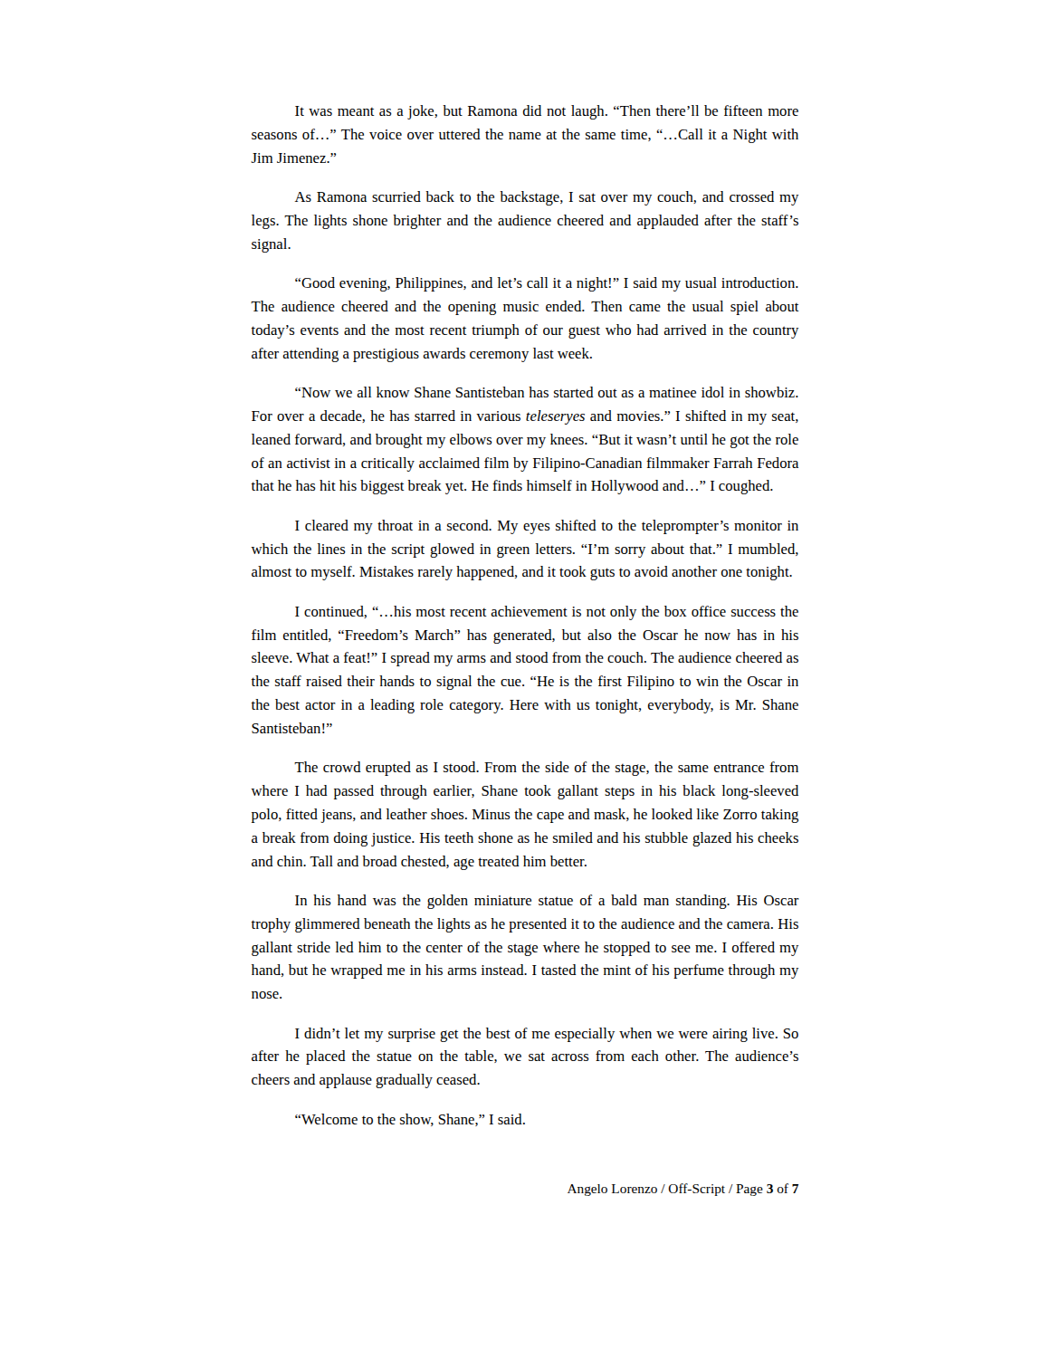It was meant as a joke, but Ramona did not laugh. “Then there’ll be fifteen more seasons of…” The voice over uttered the name at the same time, “…Call it a Night with Jim Jimenez.”
As Ramona scurried back to the backstage, I sat over my couch, and crossed my legs. The lights shone brighter and the audience cheered and applauded after the staff’s signal.
“Good evening, Philippines, and let’s call it a night!” I said my usual introduction. The audience cheered and the opening music ended. Then came the usual spiel about today’s events and the most recent triumph of our guest who had arrived in the country after attending a prestigious awards ceremony last week.
“Now we all know Shane Santisteban has started out as a matinee idol in showbiz. For over a decade, he has starred in various teleseryes and movies.” I shifted in my seat, leaned forward, and brought my elbows over my knees. “But it wasn’t until he got the role of an activist in a critically acclaimed film by Filipino-Canadian filmmaker Farrah Fedora that he has hit his biggest break yet. He finds himself in Hollywood and…” I coughed.
I cleared my throat in a second. My eyes shifted to the teleprompter’s monitor in which the lines in the script glowed in green letters. “I’m sorry about that.” I mumbled, almost to myself. Mistakes rarely happened, and it took guts to avoid another one tonight.
I continued, “…his most recent achievement is not only the box office success the film entitled, “Freedom’s March” has generated, but also the Oscar he now has in his sleeve. What a feat!” I spread my arms and stood from the couch. The audience cheered as the staff raised their hands to signal the cue. “He is the first Filipino to win the Oscar in the best actor in a leading role category. Here with us tonight, everybody, is Mr. Shane Santisteban!”
The crowd erupted as I stood. From the side of the stage, the same entrance from where I had passed through earlier, Shane took gallant steps in his black long-sleeved polo, fitted jeans, and leather shoes. Minus the cape and mask, he looked like Zorro taking a break from doing justice. His teeth shone as he smiled and his stubble glazed his cheeks and chin. Tall and broad chested, age treated him better.
In his hand was the golden miniature statue of a bald man standing. His Oscar trophy glimmered beneath the lights as he presented it to the audience and the camera. His gallant stride led him to the center of the stage where he stopped to see me. I offered my hand, but he wrapped me in his arms instead. I tasted the mint of his perfume through my nose.
I didn’t let my surprise get the best of me especially when we were airing live. So after he placed the statue on the table, we sat across from each other. The audience’s cheers and applause gradually ceased.
“Welcome to the show, Shane,” I said.
Angelo Lorenzo / Off-Script / Page 3 of 7